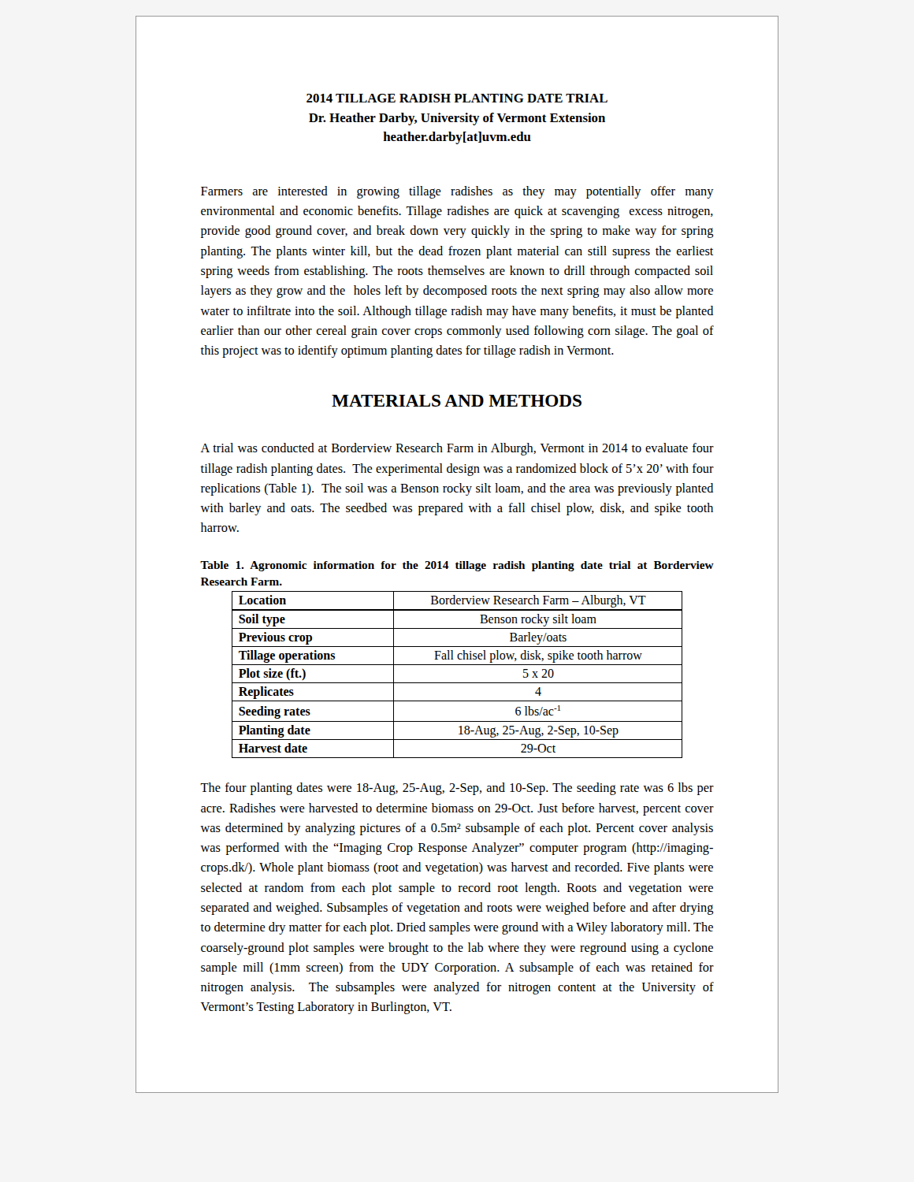2014 TILLAGE RADISH PLANTING DATE TRIAL
Dr. Heather Darby, University of Vermont Extension
heather.darby[at]uvm.edu
Farmers are interested in growing tillage radishes as they may potentially offer many environmental and economic benefits. Tillage radishes are quick at scavenging excess nitrogen, provide good ground cover, and break down very quickly in the spring to make way for spring planting. The plants winter kill, but the dead frozen plant material can still supress the earliest spring weeds from establishing. The roots themselves are known to drill through compacted soil layers as they grow and the holes left by decomposed roots the next spring may also allow more water to infiltrate into the soil. Although tillage radish may have many benefits, it must be planted earlier than our other cereal grain cover crops commonly used following corn silage. The goal of this project was to identify optimum planting dates for tillage radish in Vermont.
MATERIALS AND METHODS
A trial was conducted at Borderview Research Farm in Alburgh, Vermont in 2014 to evaluate four tillage radish planting dates. The experimental design was a randomized block of 5’x 20’ with four replications (Table 1). The soil was a Benson rocky silt loam, and the area was previously planted with barley and oats. The seedbed was prepared with a fall chisel plow, disk, and spike tooth harrow.
Table 1. Agronomic information for the 2014 tillage radish planting date trial at Borderview Research Farm.
| Location | Borderview Research Farm – Alburgh, VT |
| Soil type | Benson rocky silt loam |
| Previous crop | Barley/oats |
| Tillage operations | Fall chisel plow, disk, spike tooth harrow |
| Plot size (ft.) | 5 x 20 |
| Replicates | 4 |
| Seeding rates | 6 lbs/ac -1 |
| Planting date | 18-Aug, 25-Aug, 2-Sep, 10-Sep |
| Harvest date | 29-Oct |
The four planting dates were 18-Aug, 25-Aug, 2-Sep, and 10-Sep. The seeding rate was 6 lbs per acre. Radishes were harvested to determine biomass on 29-Oct. Just before harvest, percent cover was determined by analyzing pictures of a 0.5m² subsample of each plot. Percent cover analysis was performed with the “Imaging Crop Response Analyzer” computer program (http://imaging-crops.dk/). Whole plant biomass (root and vegetation) was harvest and recorded. Five plants were selected at random from each plot sample to record root length. Roots and vegetation were separated and weighed. Subsamples of vegetation and roots were weighed before and after drying to determine dry matter for each plot. Dried samples were ground with a Wiley laboratory mill. The coarsely-ground plot samples were brought to the lab where they were reground using a cyclone sample mill (1mm screen) from the UDY Corporation. A subsample of each was retained for nitrogen analysis. The subsamples were analyzed for nitrogen content at the University of Vermont’s Testing Laboratory in Burlington, VT.